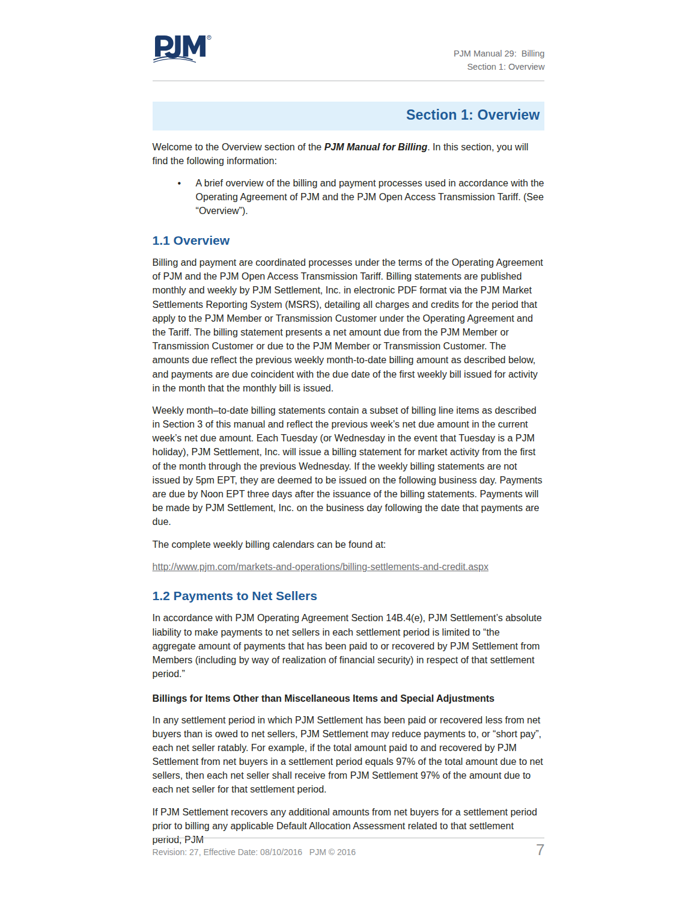R
PJM Manual 29: Billing
Section 1: Overview
Section 1: Overview
Welcome to the Overview section of the PJM Manual for Billing. In this section, you will find the following information:
A brief overview of the billing and payment processes used in accordance with the Operating Agreement of PJM and the PJM Open Access Transmission Tariff. (See “Overview”).
1.1 Overview
Billing and payment are coordinated processes under the terms of the Operating Agreement of PJM and the PJM Open Access Transmission Tariff. Billing statements are published monthly and weekly by PJM Settlement, Inc. in electronic PDF format via the PJM Market Settlements Reporting System (MSRS), detailing all charges and credits for the period that apply to the PJM Member or Transmission Customer under the Operating Agreement and the Tariff. The billing statement presents a net amount due from the PJM Member or Transmission Customer or due to the PJM Member or Transmission Customer. The amounts due reflect the previous weekly month-to-date billing amount as described below, and payments are due coincident with the due date of the first weekly bill issued for activity in the month that the monthly bill is issued.
Weekly month–to-date billing statements contain a subset of billing line items as described in Section 3 of this manual and reflect the previous week’s net due amount in the current week’s net due amount. Each Tuesday (or Wednesday in the event that Tuesday is a PJM holiday), PJM Settlement, Inc. will issue a billing statement for market activity from the first of the month through the previous Wednesday. If the weekly billing statements are not issued by 5pm EPT, they are deemed to be issued on the following business day. Payments are due by Noon EPT three days after the issuance of the billing statements. Payments will be made by PJM Settlement, Inc. on the business day following the date that payments are due.
The complete weekly billing calendars can be found at:
http://www.pjm.com/markets-and-operations/billing-settlements-and-credit.aspx
1.2 Payments to Net Sellers
In accordance with PJM Operating Agreement Section 14B.4(e), PJM Settlement’s absolute liability to make payments to net sellers in each settlement period is limited to “the aggregate amount of payments that has been paid to or recovered by PJM Settlement from Members (including by way of realization of financial security) in respect of that settlement period.”
Billings for Items Other than Miscellaneous Items and Special Adjustments
In any settlement period in which PJM Settlement has been paid or recovered less from net buyers than is owed to net sellers, PJM Settlement may reduce payments to, or “short pay”, each net seller ratably. For example, if the total amount paid to and recovered by PJM Settlement from net buyers in a settlement period equals 97% of the total amount due to net sellers, then each net seller shall receive from PJM Settlement 97% of the amount due to each net seller for that settlement period.
If PJM Settlement recovers any additional amounts from net buyers for a settlement period prior to billing any applicable Default Allocation Assessment related to that settlement period, PJM
Revision: 27, Effective Date: 08/10/2016 PJM © 2016
7